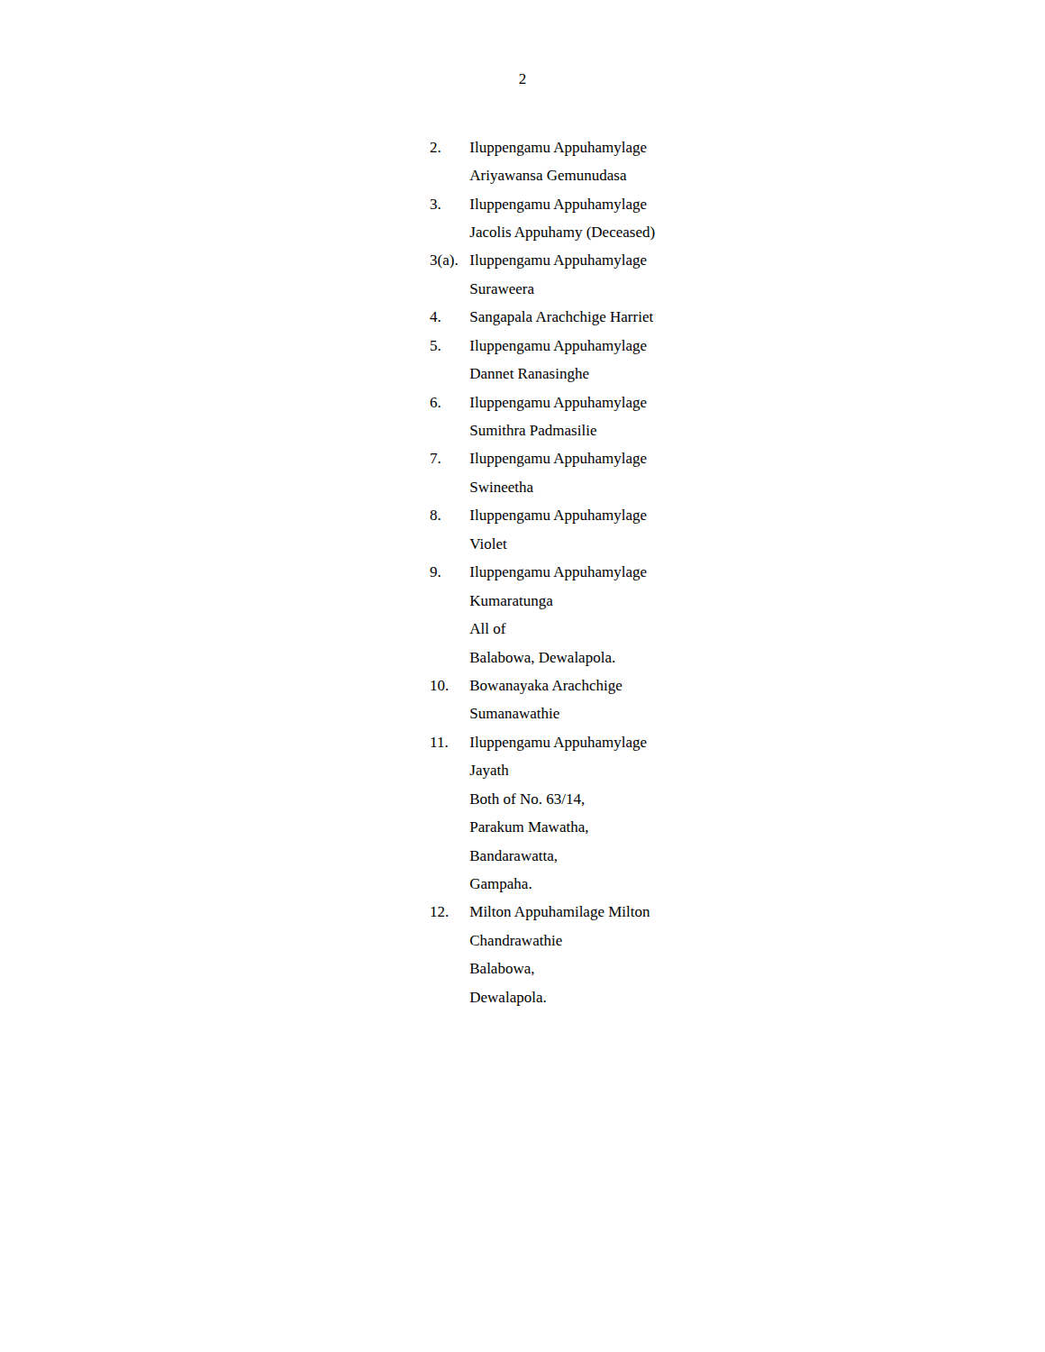2
2. Iluppengamu Appuhamylage Ariyawansa Gemunudasa
3. Iluppengamu Appuhamylage Jacolis Appuhamy (Deceased)
3(a). Iluppengamu Appuhamylage Suraweera
4. Sangapala Arachchige Harriet
5. Iluppengamu Appuhamylage Dannet Ranasinghe
6. Iluppengamu Appuhamylage Sumithra Padmasilie
7. Iluppengamu Appuhamylage Swineetha
8. Iluppengamu Appuhamylage Violet
9. Iluppengamu Appuhamylage Kumaratunga All of Balabowa, Dewalapola.
10. Bowanayaka Arachchige Sumanawathie
11. Iluppengamu Appuhamylage Jayath Both of No. 63/14, Parakum Mawatha, Bandarawatta, Gampaha.
12. Milton Appuhamilage Milton Chandrawathie Balabowa, Dewalapola.